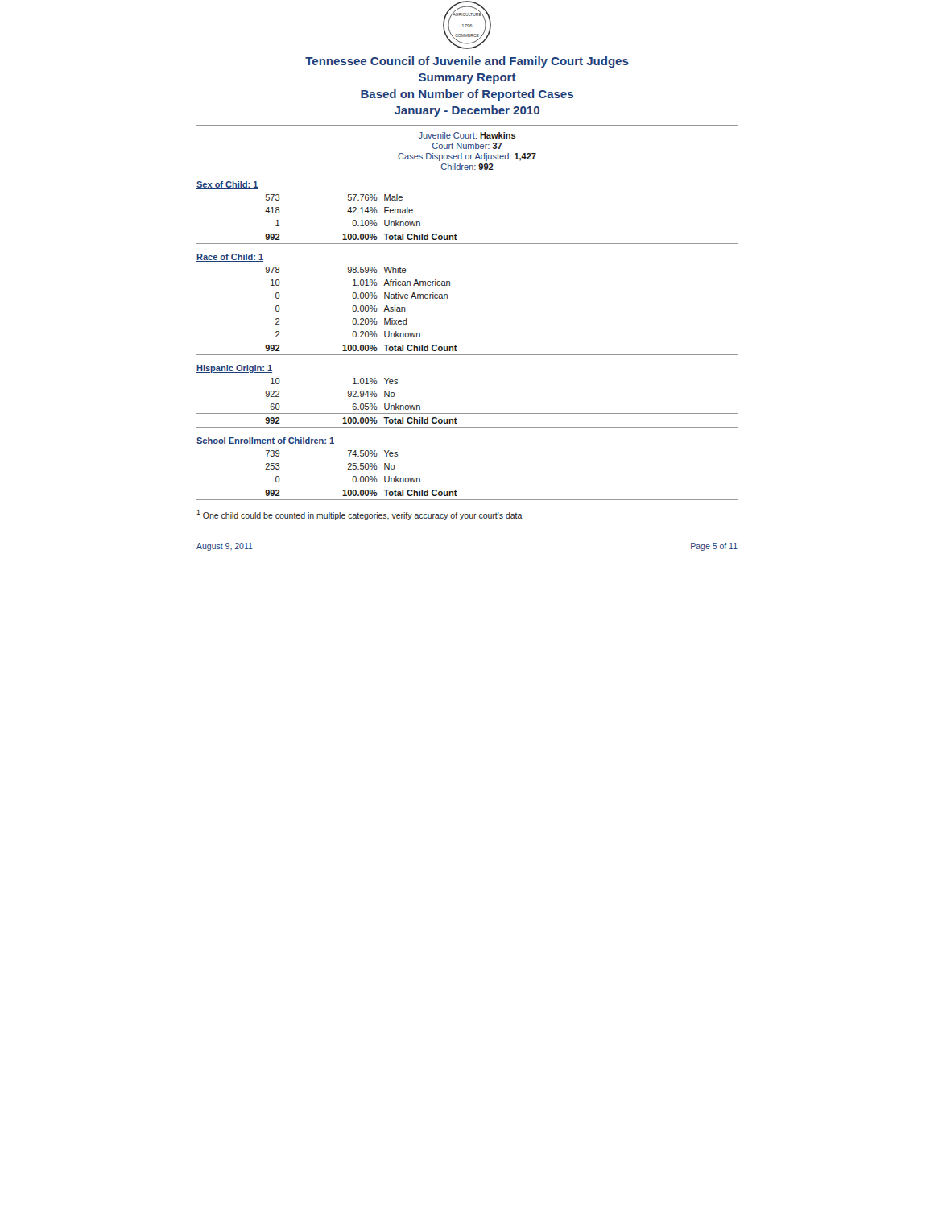AGRICULTURE COMMERCE 1796
Tennessee Council of Juvenile and Family Court Judges Summary Report Based on Number of Reported Cases January - December 2010
Juvenile Court: Hawkins
Court Number: 37
Cases Disposed or Adjusted: 1,427
Children: 992
Sex of Child: 1
| 573 | 57.76% | Male |
| 418 | 42.14% | Female |
| 1 | 0.10% | Unknown |
| 992 | 100.00% | Total Child Count |
Race of Child: 1
| 978 | 98.59% | White |
| 10 | 1.01% | African American |
| 0 | 0.00% | Native American |
| 0 | 0.00% | Asian |
| 2 | 0.20% | Mixed |
| 2 | 0.20% | Unknown |
| 992 | 100.00% | Total Child Count |
Hispanic Origin: 1
| 10 | 1.01% | Yes |
| 922 | 92.94% | No |
| 60 | 6.05% | Unknown |
| 992 | 100.00% | Total Child Count |
School Enrollment of Children: 1
| 739 | 74.50% | Yes |
| 253 | 25.50% | No |
| 0 | 0.00% | Unknown |
| 992 | 100.00% | Total Child Count |
1 One child could be counted in multiple categories, verify accuracy of your court's data
August 9, 2011
Page 5 of 11